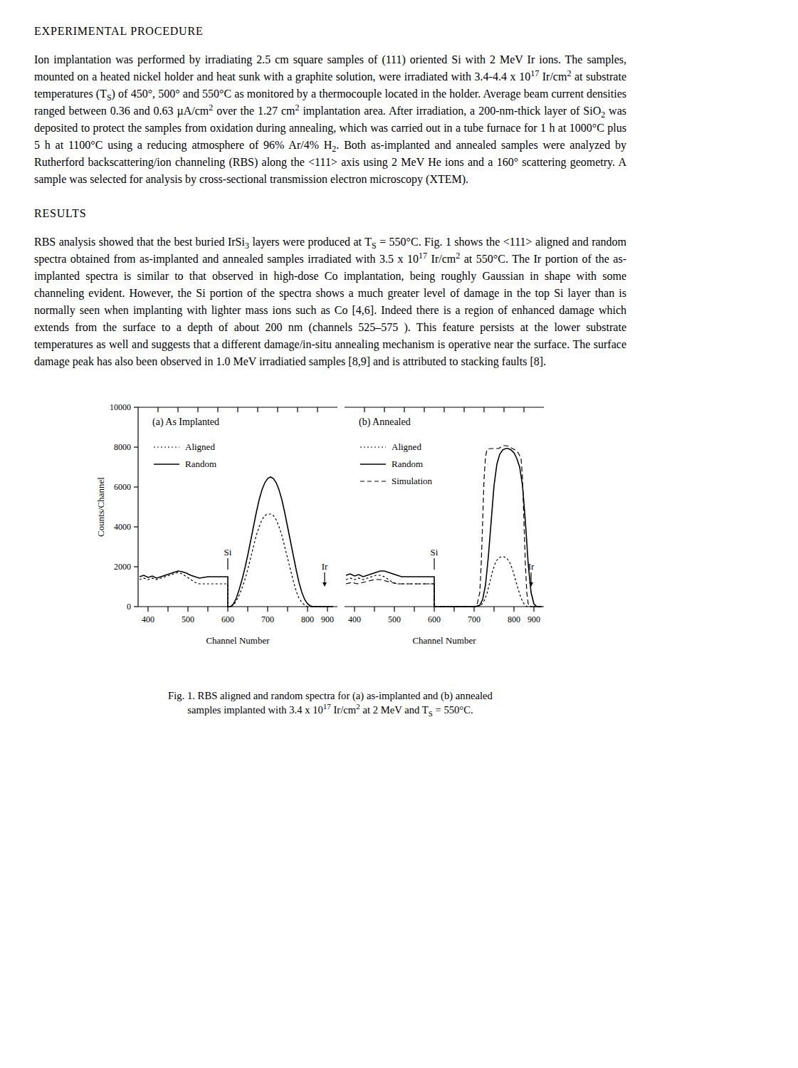EXPERIMENTAL PROCEDURE
Ion implantation was performed by irradiating 2.5 cm square samples of (111) oriented Si with 2 MeV Ir ions. The samples, mounted on a heated nickel holder and heat sunk with a graphite solution, were irradiated with 3.4-4.4 x 1017 Ir/cm2 at substrate temperatures (TS) of 450°, 500° and 550°C as monitored by a thermocouple located in the holder. Average beam current densities ranged between 0.36 and 0.63 µA/cm2 over the 1.27 cm2 implantation area. After irradiation, a 200-nm-thick layer of SiO2 was deposited to protect the samples from oxidation during annealing, which was carried out in a tube furnace for 1 h at 1000°C plus 5 h at 1100°C using a reducing atmosphere of 96% Ar/4% H2. Both as-implanted and annealed samples were analyzed by Rutherford backscattering/ion channeling (RBS) along the <111> axis using 2 MeV He ions and a 160° scattering geometry. A sample was selected for analysis by cross-sectional transmission electron microscopy (XTEM).
RESULTS
RBS analysis showed that the best buried IrSi3 layers were produced at TS = 550°C. Fig. 1 shows the <111> aligned and random spectra obtained from as-implanted and annealed samples irradiated with 3.5 x 1017 Ir/cm2 at 550°C. The Ir portion of the as-implanted spectra is similar to that observed in high-dose Co implantation, being roughly Gaussian in shape with some channeling evident. However, the Si portion of the spectra shows a much greater level of damage in the top Si layer than is normally seen when implanting with lighter mass ions such as Co [4,6]. Indeed there is a region of enhanced damage which extends from the surface to a depth of about 200 nm (channels 525–575 ). This feature persists at the lower substrate temperatures as well and suggests that a different damage/in-situ annealing mechanism is operative near the surface. The surface damage peak has also been observed in 1.0 MeV irradiatied samples [8,9] and is attributed to stacking faults [8].
10000 8000 6000 4000 2000 0 Counts/Channel 400 500 600 700 800 900 (a) As Implanted Aligned Random Si Ir 400 500 600 700 800 900 (b) Annealed Aligned Random Simulation Si Ir Channel Number Channel Number
Fig. 1. RBS aligned and random spectra for (a) as-implanted and (b) annealed
samples implanted with 3.4 x 1017 Ir/cm2 at 2 MeV and TS = 550°C.